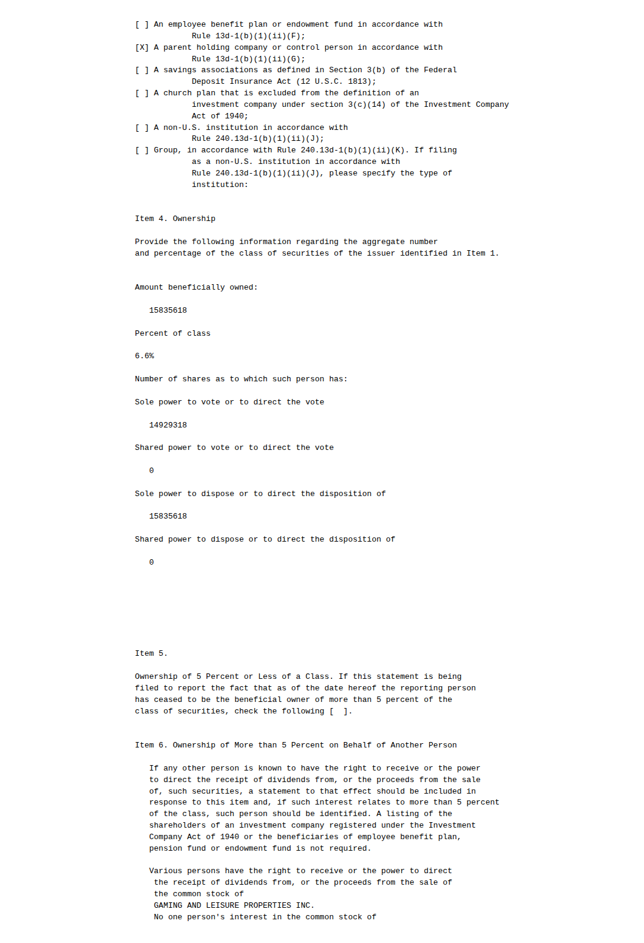[ ] An employee benefit plan or endowment fund in accordance with
            Rule 13d-1(b)(1)(ii)(F);
[X] A parent holding company or control person in accordance with
            Rule 13d-1(b)(1)(ii)(G);
[ ] A savings associations as defined in Section 3(b) of the Federal
            Deposit Insurance Act (12 U.S.C. 1813);
[ ] A church plan that is excluded from the definition of an
            investment company under section 3(c)(14) of the Investment Company
            Act of 1940;
[ ] A non-U.S. institution in accordance with
            Rule 240.13d-1(b)(1)(ii)(J);
[ ] Group, in accordance with Rule 240.13d-1(b)(1)(ii)(K). If filing
            as a non-U.S. institution in accordance with
            Rule 240.13d-1(b)(1)(ii)(J), please specify the type of
            institution:


Item 4. Ownership

Provide the following information regarding the aggregate number
and percentage of the class of securities of the issuer identified in Item 1.


Amount beneficially owned:

   15835618

Percent of class

6.6%

Number of shares as to which such person has:

Sole power to vote or to direct the vote

   14929318

Shared power to vote or to direct the vote

   0

Sole power to dispose or to direct the disposition of

   15835618

Shared power to dispose or to direct the disposition of

   0







Item 5.

Ownership of 5 Percent or Less of a Class. If this statement is being
filed to report the fact that as of the date hereof the reporting person
has ceased to be the beneficial owner of more than 5 percent of the
class of securities, check the following [  ].


Item 6. Ownership of More than 5 Percent on Behalf of Another Person

   If any other person is known to have the right to receive or the power
   to direct the receipt of dividends from, or the proceeds from the sale
   of, such securities, a statement to that effect should be included in
   response to this item and, if such interest relates to more than 5 percent
   of the class, such person should be identified. A listing of the
   shareholders of an investment company registered under the Investment
   Company Act of 1940 or the beneficiaries of employee benefit plan,
   pension fund or endowment fund is not required.

   Various persons have the right to receive or the power to direct
    the receipt of dividends from, or the proceeds from the sale of
    the common stock of
    GAMING AND LEISURE PROPERTIES INC.
    No one person's interest in the common stock of